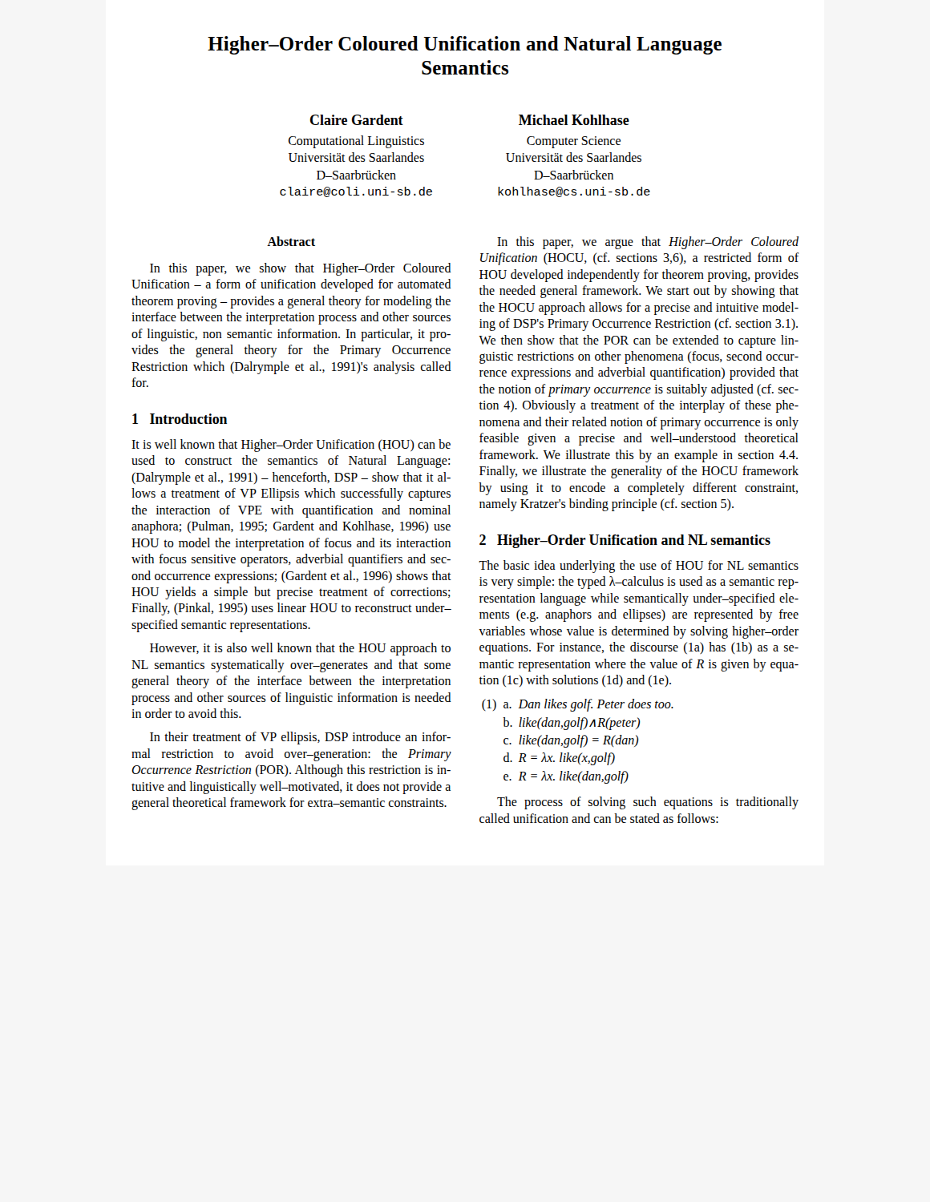Higher–Order Coloured Unification and Natural Language
Semantics
Claire Gardent
Computational Linguistics
Universität des Saarlandes
D–Saarbrücken
claire@coli.uni-sb.de
Michael Kohlhase
Computer Science
Universität des Saarlandes
D–Saarbrücken
kohlhase@cs.uni-sb.de
Abstract
In this paper, we show that Higher–Order Coloured Unification – a form of unification developed for automated theorem proving – provides a general theory for modeling the interface between the interpretation process and other sources of linguistic, non semantic information. In particular, it provides the general theory for the Primary Occurrence Restriction which (Dalrymple et al., 1991)'s analysis called for.
1 Introduction
It is well known that Higher–Order Unification (HOU) can be used to construct the semantics of Natural Language: (Dalrymple et al., 1991) – henceforth, DSP – show that it allows a treatment of VP Ellipsis which successfully captures the interaction of VPE with quantification and nominal anaphora; (Pulman, 1995; Gardent and Kohlhase, 1996) use HOU to model the interpretation of focus and its interaction with focus sensitive operators, adverbial quantifiers and second occurrence expressions; (Gardent et al., 1996) shows that HOU yields a simple but precise treatment of corrections; Finally, (Pinkal, 1995) uses linear HOU to reconstruct under–specified semantic representations.
However, it is also well known that the HOU approach to NL semantics systematically over–generates and that some general theory of the interface between the interpretation process and other sources of linguistic information is needed in order to avoid this.
In their treatment of VP ellipsis, DSP introduce an informal restriction to avoid over–generation: the Primary Occurrence Restriction (POR). Although this restriction is intuitive and linguistically well–motivated, it does not provide a general theoretical framework for extra–semantic constraints.
In this paper, we argue that Higher–Order Coloured Unification (HOCU, (cf. sections 3,6), a restricted form of HOU developed independently for theorem proving, provides the needed general framework. We start out by showing that the HOCU approach allows for a precise and intuitive modeling of DSP's Primary Occurrence Restriction (cf. section 3.1). We then show that the POR can be extended to capture linguistic restrictions on other phenomena (focus, second occurrence expressions and adverbial quantification) provided that the notion of primary occurrence is suitably adjusted (cf. section 4). Obviously a treatment of the interplay of these phenomena and their related notion of primary occurrence is only feasible given a precise and well–understood theoretical framework. We illustrate this by an example in section 4.4. Finally, we illustrate the generality of the HOCU framework by using it to encode a completely different constraint, namely Kratzer's binding principle (cf. section 5).
2 Higher–Order Unification and NL semantics
The basic idea underlying the use of HOU for NL semantics is very simple: the typed λ–calculus is used as a semantic representation language while semantically under–specified elements (e.g. anaphors and ellipses) are represented by free variables whose value is determined by solving higher–order equations. For instance, the discourse (1a) has (1b) as a semantic representation where the value of R is given by equation (1c) with solutions (1d) and (1e).
| (1) | a. | Dan likes golf. Peter does too. |
| | b. | like(dan,golf)∧R(peter) |
| | c. | like(dan,golf) = R(dan) |
| | d. | R = λx. like(x,golf) |
| | e. | R = λx. like(dan,golf) |
The process of solving such equations is traditionally called unification and can be stated as follows: